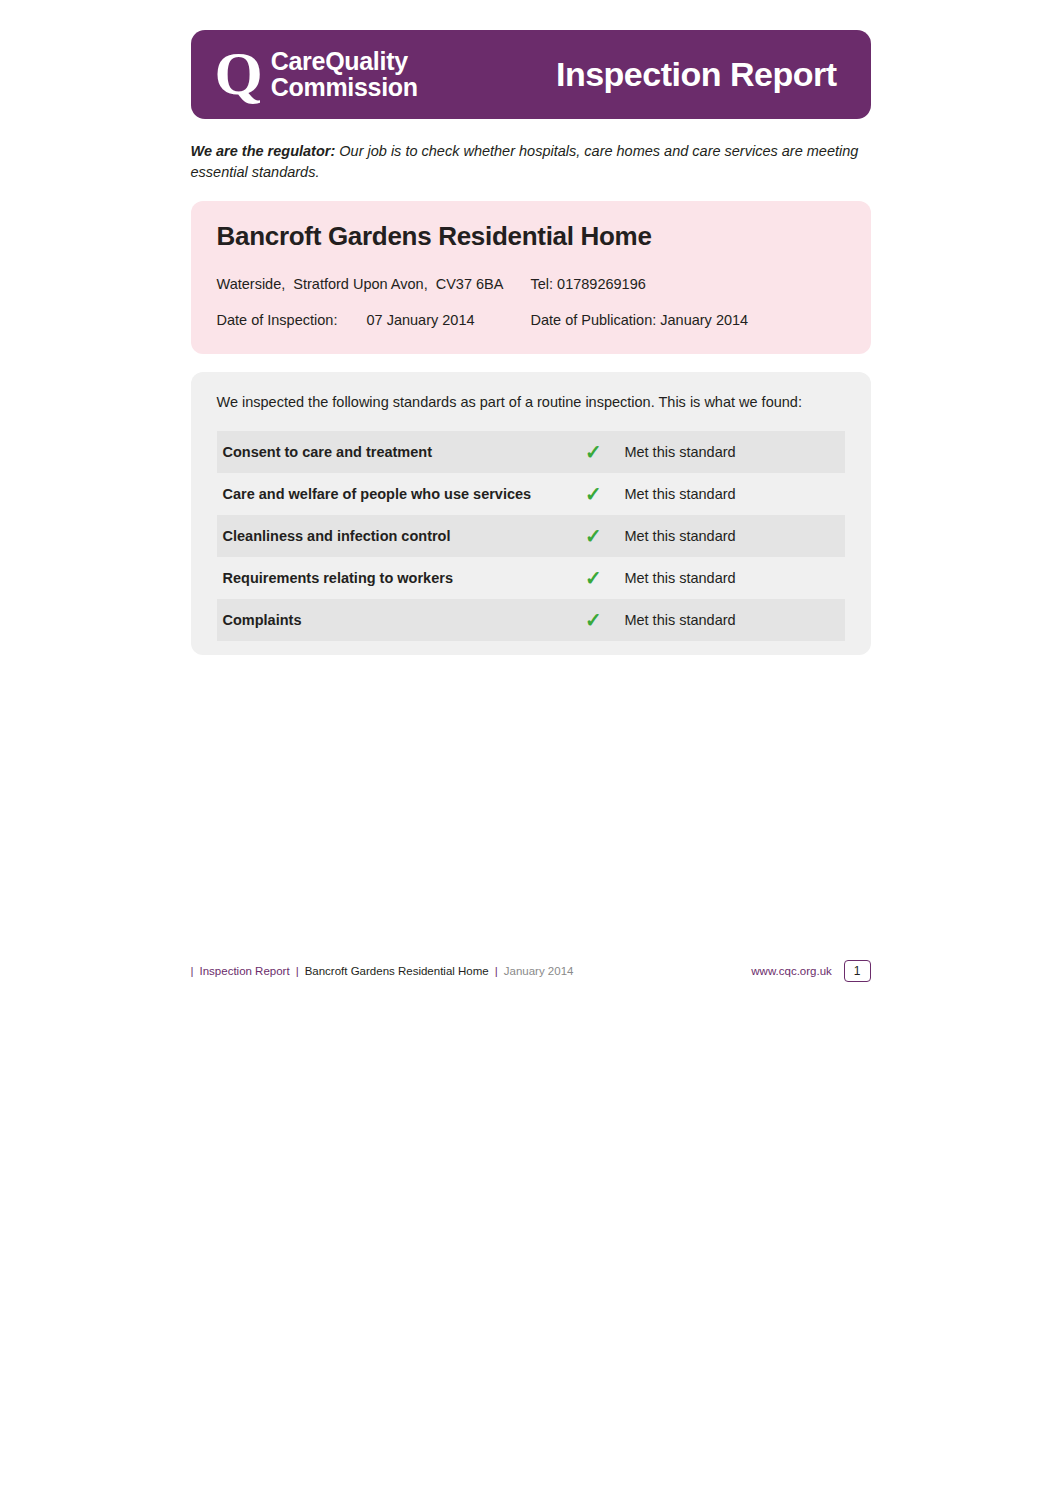Q
CareQuality
Commission
Inspection Report
We are the regulator: Our job is to check whether hospitals, care homes and care services are meeting essential standards.
Bancroft Gardens Residential Home
Waterside, Stratford Upon Avon, CV37 6BA
Tel: 01789269196
Date of Inspection: 07 January 2014
Date of Publication: January 2014
We inspected the following standards as part of a routine inspection. This is what we found:
| Consent to care and treatment | ✓ | Met this standard |
| Care and welfare of people who use services | ✓ | Met this standard |
| Cleanliness and infection control | ✓ | Met this standard |
| Requirements relating to workers | ✓ | Met this standard |
| Complaints | ✓ | Met this standard |
|Inspection Report|Bancroft Gardens Residential Home|January 2014
www.cqc.org.uk 1